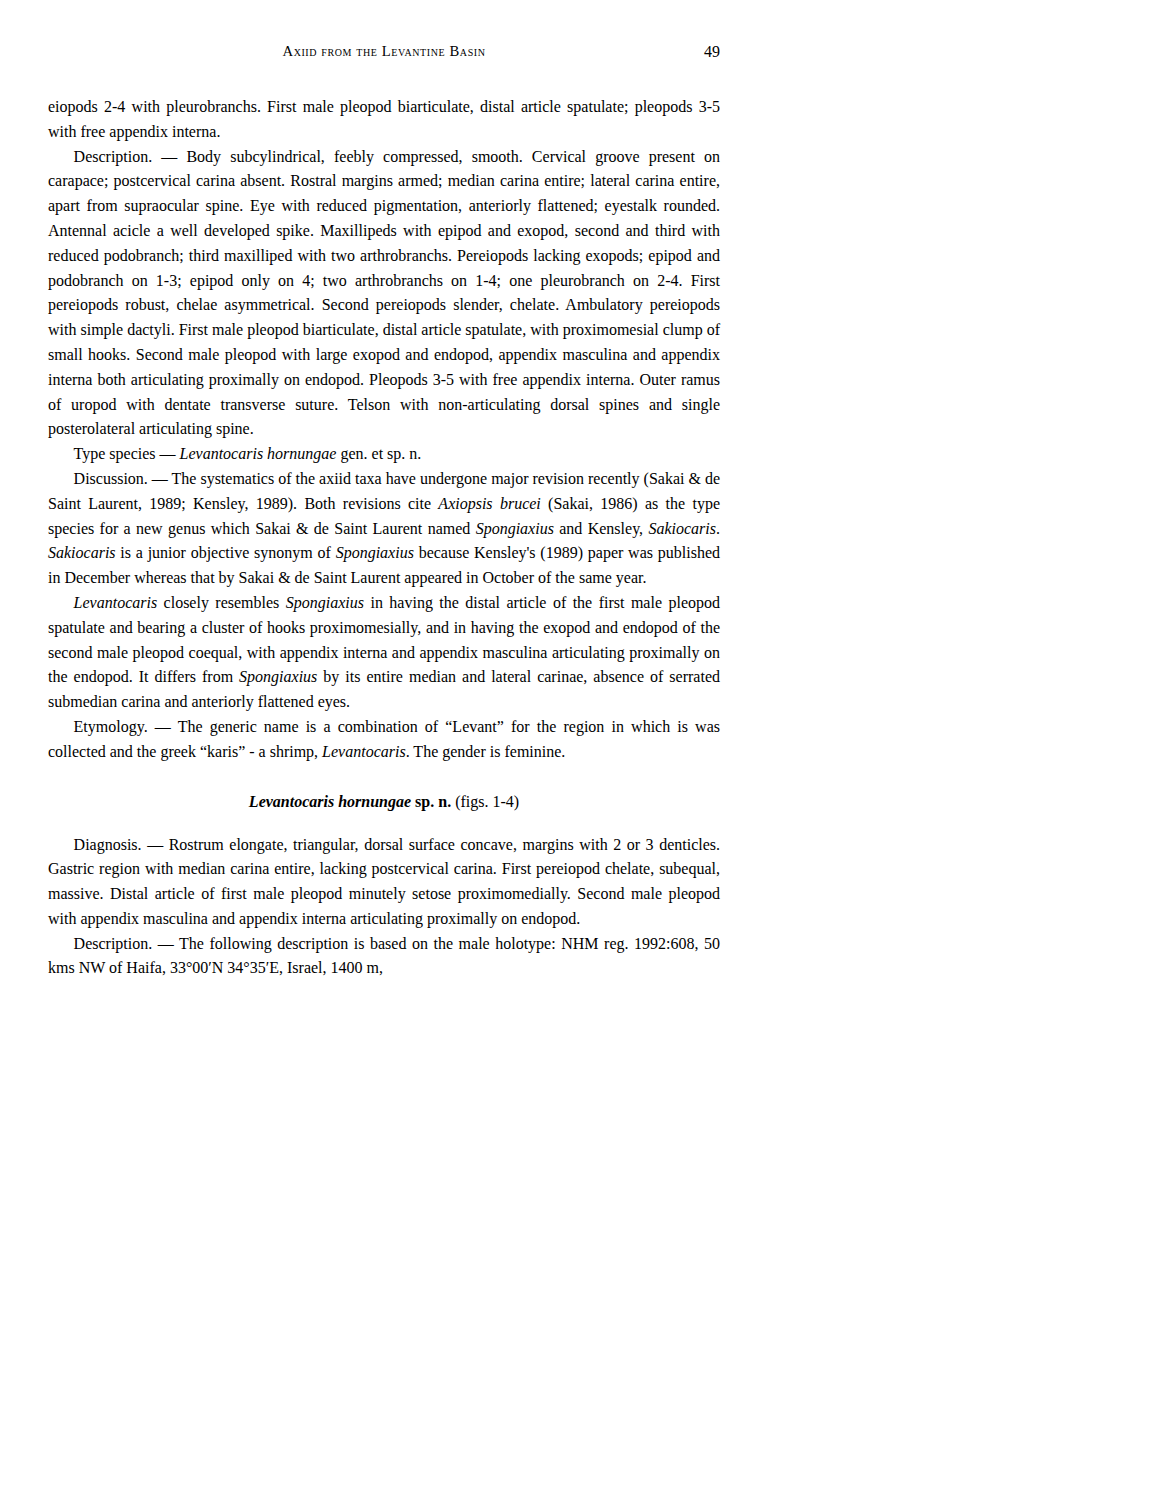Axiid from the Levantine Basin 49
eiopods 2-4 with pleurobranchs. First male pleopod biarticulate, distal article spatulate; pleopods 3-5 with free appendix interna.
Description. — Body subcylindrical, feebly compressed, smooth. Cervical groove present on carapace; postcervical carina absent. Rostral margins armed; median carina entire; lateral carina entire, apart from supraocular spine. Eye with reduced pigmentation, anteriorly flattened; eyestalk rounded. Antennal acicle a well developed spike. Maxillipeds with epipod and exopod, second and third with reduced podobranch; third maxilliped with two arthrobranchs. Pereiopods lacking exopods; epipod and podobranch on 1-3; epipod only on 4; two arthrobranchs on 1-4; one pleurobranch on 2-4. First pereiopods robust, chelae asymmetrical. Second pereiopods slender, chelate. Ambulatory pereiopods with simple dactyli. First male pleopod biarticulate, distal article spatulate, with proximomesial clump of small hooks. Second male pleopod with large exopod and endopod, appendix masculina and appendix interna both articulating proximally on endopod. Pleopods 3-5 with free appendix interna. Outer ramus of uropod with dentate transverse suture. Telson with non-articulating dorsal spines and single posterolateral articulating spine.
Type species — Levantocaris hornungae gen. et sp. n.
Discussion. — The systematics of the axiid taxa have undergone major revision recently (Sakai & de Saint Laurent, 1989; Kensley, 1989). Both revisions cite Axiopsis brucei (Sakai, 1986) as the type species for a new genus which Sakai & de Saint Laurent named Spongiaxius and Kensley, Sakiocaris. Sakiocaris is a junior objective synonym of Spongiaxius because Kensley's (1989) paper was published in December whereas that by Sakai & de Saint Laurent appeared in October of the same year.
Levantocaris closely resembles Spongiaxius in having the distal article of the first male pleopod spatulate and bearing a cluster of hooks proximomesially, and in having the exopod and endopod of the second male pleopod coequal, with appendix interna and appendix masculina articulating proximally on the endopod. It differs from Spongiaxius by its entire median and lateral carinae, absence of serrated submedian carina and anteriorly flattened eyes.
Etymology. — The generic name is a combination of “Levant” for the region in which is was collected and the greek “karis” - a shrimp, Levantocaris. The gender is feminine.
Levantocaris hornungae sp. n. (figs. 1-4)
Diagnosis. — Rostrum elongate, triangular, dorsal surface concave, margins with 2 or 3 denticles. Gastric region with median carina entire, lacking postcervical carina. First pereiopod chelate, subequal, massive. Distal article of first male pleopod minutely setose proximomedially. Second male pleopod with appendix masculina and appendix interna articulating proximally on endopod.
Description. — The following description is based on the male holotype: NHM reg. 1992:608, 50 kms NW of Haifa, 33°00′N 34°35′E, Israel, 1400 m,